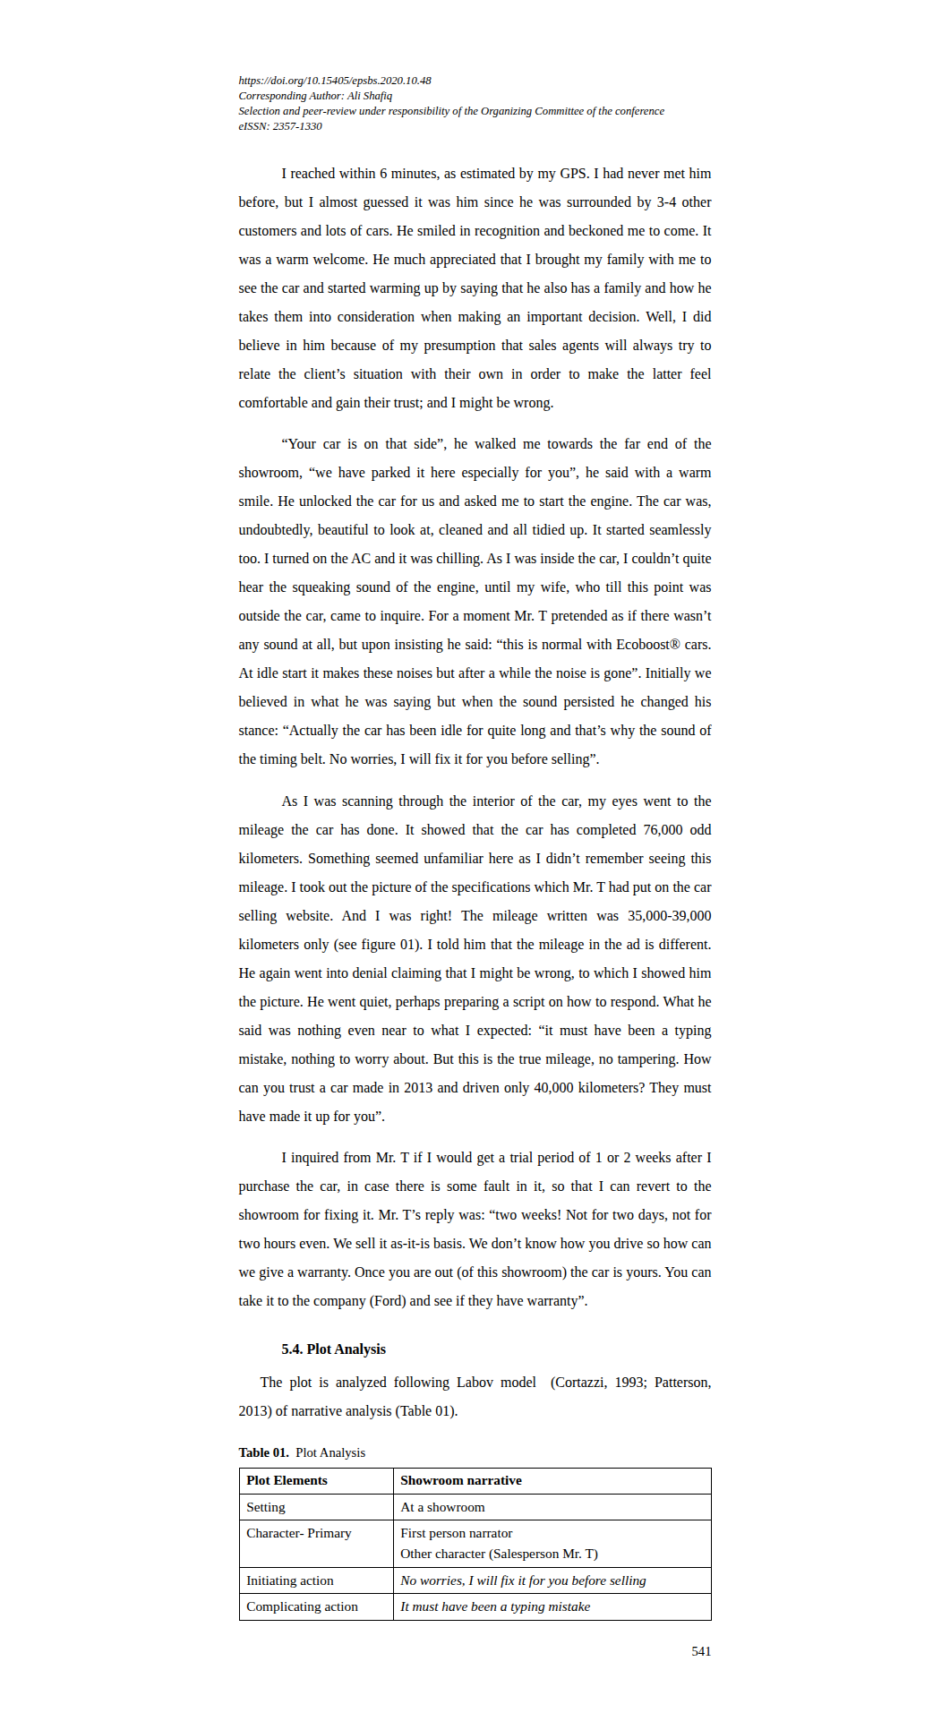https://doi.org/10.15405/epsbs.2020.10.48
Corresponding Author: Ali Shafiq
Selection and peer-review under responsibility of the Organizing Committee of the conference
eISSN: 2357-1330
I reached within 6 minutes, as estimated by my GPS. I had never met him before, but I almost guessed it was him since he was surrounded by 3-4 other customers and lots of cars. He smiled in recognition and beckoned me to come. It was a warm welcome. He much appreciated that I brought my family with me to see the car and started warming up by saying that he also has a family and how he takes them into consideration when making an important decision. Well, I did believe in him because of my presumption that sales agents will always try to relate the client’s situation with their own in order to make the latter feel comfortable and gain their trust; and I might be wrong.
“Your car is on that side”, he walked me towards the far end of the showroom, “we have parked it here especially for you”, he said with a warm smile. He unlocked the car for us and asked me to start the engine. The car was, undoubtedly, beautiful to look at, cleaned and all tidied up. It started seamlessly too. I turned on the AC and it was chilling. As I was inside the car, I couldn’t quite hear the squeaking sound of the engine, until my wife, who till this point was outside the car, came to inquire. For a moment Mr. T pretended as if there wasn’t any sound at all, but upon insisting he said: “this is normal with Ecoboost® cars. At idle start it makes these noises but after a while the noise is gone”. Initially we believed in what he was saying but when the sound persisted he changed his stance: “Actually the car has been idle for quite long and that’s why the sound of the timing belt. No worries, I will fix it for you before selling”.
As I was scanning through the interior of the car, my eyes went to the mileage the car has done. It showed that the car has completed 76,000 odd kilometers. Something seemed unfamiliar here as I didn’t remember seeing this mileage. I took out the picture of the specifications which Mr. T had put on the car selling website. And I was right! The mileage written was 35,000-39,000 kilometers only (see figure 01). I told him that the mileage in the ad is different. He again went into denial claiming that I might be wrong, to which I showed him the picture. He went quiet, perhaps preparing a script on how to respond. What he said was nothing even near to what I expected: “it must have been a typing mistake, nothing to worry about. But this is the true mileage, no tampering. How can you trust a car made in 2013 and driven only 40,000 kilometers? They must have made it up for you”.
I inquired from Mr. T if I would get a trial period of 1 or 2 weeks after I purchase the car, in case there is some fault in it, so that I can revert to the showroom for fixing it. Mr. T’s reply was: “two weeks! Not for two days, not for two hours even. We sell it as-it-is basis. We don’t know how you drive so how can we give a warranty. Once you are out (of this showroom) the car is yours. You can take it to the company (Ford) and see if they have warranty”.
5.4. Plot Analysis
The plot is analyzed following Labov model (Cortazzi, 1993; Patterson, 2013) of narrative analysis (Table 01).
Table 01. Plot Analysis
| Plot Elements | Showroom narrative |
| --- | --- |
| Setting | At a showroom |
| Character- Primary | First person narrator Other character (Salesperson Mr. T) |
| Initiating action | No worries, I will fix it for you before selling |
| Complicating action | It must have been a typing mistake |
541